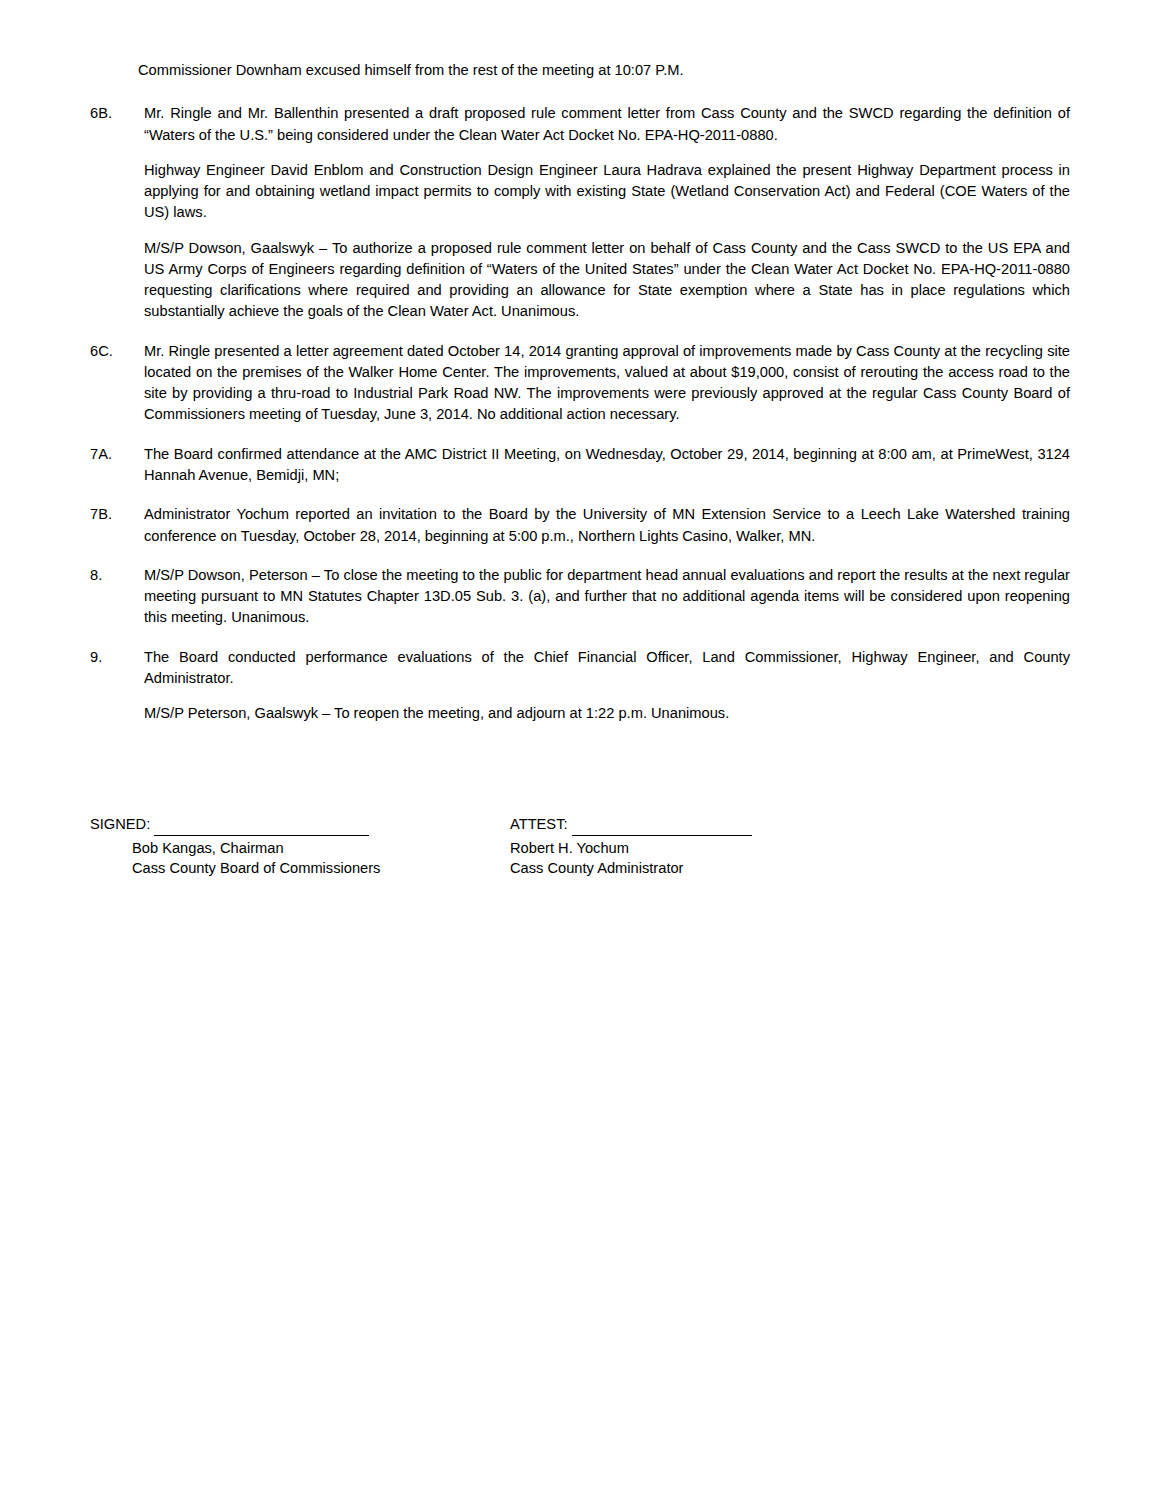Commissioner Downham excused himself from the rest of the meeting at 10:07 P.M.
6B.
Mr. Ringle and Mr. Ballenthin presented a draft proposed rule comment letter from Cass County and the SWCD regarding the definition of “Waters of the U.S.” being considered under the Clean Water Act Docket No. EPA-HQ-2011-0880.
Highway Engineer David Enblom and Construction Design Engineer Laura Hadrava explained the present Highway Department process in applying for and obtaining wetland impact permits to comply with existing State (Wetland Conservation Act) and Federal (COE Waters of the US) laws.
M/S/P Dowson, Gaalswyk – To authorize a proposed rule comment letter on behalf of Cass County and the Cass SWCD to the US EPA and US Army Corps of Engineers regarding definition of “Waters of the United States” under the Clean Water Act Docket No. EPA-HQ-2011-0880 requesting clarifications where required and providing an allowance for State exemption where a State has in place regulations which substantially achieve the goals of the Clean Water Act. Unanimous.
6C.
Mr. Ringle presented a letter agreement dated October 14, 2014 granting approval of improvements made by Cass County at the recycling site located on the premises of the Walker Home Center. The improvements, valued at about $19,000, consist of rerouting the access road to the site by providing a thru-road to Industrial Park Road NW. The improvements were previously approved at the regular Cass County Board of Commissioners meeting of Tuesday, June 3, 2014. No additional action necessary.
7A.
The Board confirmed attendance at the AMC District II Meeting, on Wednesday, October 29, 2014, beginning at 8:00 am, at PrimeWest, 3124 Hannah Avenue, Bemidji, MN;
7B.
Administrator Yochum reported an invitation to the Board by the University of MN Extension Service to a Leech Lake Watershed training conference on Tuesday, October 28, 2014, beginning at 5:00 p.m., Northern Lights Casino, Walker, MN.
8.
M/S/P Dowson, Peterson – To close the meeting to the public for department head annual evaluations and report the results at the next regular meeting pursuant to MN Statutes Chapter 13D.05 Sub. 3. (a), and further that no additional agenda items will be considered upon reopening this meeting. Unanimous.
9.
The Board conducted performance evaluations of the Chief Financial Officer, Land Commissioner, Highway Engineer, and County Administrator.
M/S/P Peterson, Gaalswyk – To reopen the meeting, and adjourn at 1:22 p.m. Unanimous.
SIGNED:
Bob Kangas, Chairman
Cass County Board of Commissioners
ATTEST:
Robert H. Yochum
Cass County Administrator